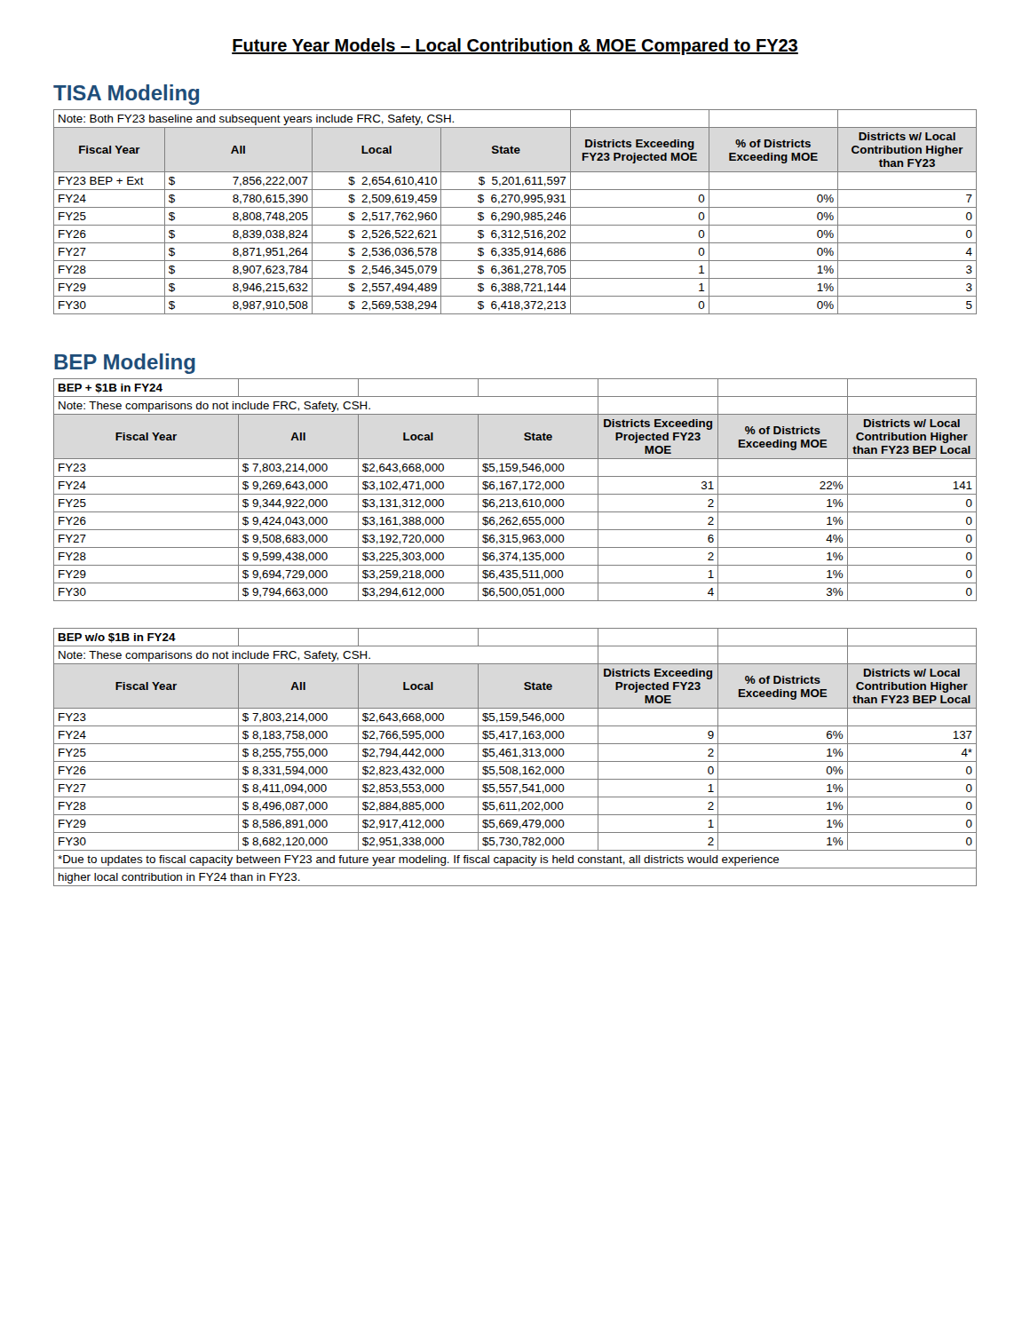Future Year Models – Local Contribution & MOE Compared to FY23
TISA Modeling
| Note: Both FY23 baseline and subsequent years include FRC, Safety, CSH. | | | |
| Fiscal Year | All | Local | State | Districts Exceeding FY23 Projected MOE | % of Districts Exceeding MOE | Districts w/ Local Contribution Higher than FY23 |
| FY23 BEP + Ext | $ | 7,856,222,007 | $ 2,654,610,410 | $ 5,201,611,597 | | | |
| FY24 | $ | 8,780,615,390 | $ 2,509,619,459 | $ 6,270,995,931 | 0 | 0% | 7 |
| FY25 | $ | 8,808,748,205 | $ 2,517,762,960 | $ 6,290,985,246 | 0 | 0% | 0 |
| FY26 | $ | 8,839,038,824 | $ 2,526,522,621 | $ 6,312,516,202 | 0 | 0% | 0 |
| FY27 | $ | 8,871,951,264 | $ 2,536,036,578 | $ 6,335,914,686 | 0 | 0% | 4 |
| FY28 | $ | 8,907,623,784 | $ 2,546,345,079 | $ 6,361,278,705 | 1 | 1% | 3 |
| FY29 | $ | 8,946,215,632 | $ 2,557,494,489 | $ 6,388,721,144 | 1 | 1% | 3 |
| FY30 | $ | 8,987,910,508 | $ 2,569,538,294 | $ 6,418,372,213 | 0 | 0% | 5 |
BEP Modeling
| BEP + $1B in FY24 | | | | | | |
| Note: These comparisons do not include FRC, Safety, CSH. | | | |
| Fiscal Year | All | Local | State | Districts Exceeding Projected FY23 MOE | % of Districts Exceeding MOE | Districts w/ Local Contribution Higher than FY23 BEP Local |
| FY23 | $ 7,803,214,000 | $2,643,668,000 | $5,159,546,000 | | | |
| FY24 | $ 9,269,643,000 | $3,102,471,000 | $6,167,172,000 | 31 | 22% | 141 |
| FY25 | $ 9,344,922,000 | $3,131,312,000 | $6,213,610,000 | 2 | 1% | 0 |
| FY26 | $ 9,424,043,000 | $3,161,388,000 | $6,262,655,000 | 2 | 1% | 0 |
| FY27 | $ 9,508,683,000 | $3,192,720,000 | $6,315,963,000 | 6 | 4% | 0 |
| FY28 | $ 9,599,438,000 | $3,225,303,000 | $6,374,135,000 | 2 | 1% | 0 |
| FY29 | $ 9,694,729,000 | $3,259,218,000 | $6,435,511,000 | 1 | 1% | 0 |
| FY30 | $ 9,794,663,000 | $3,294,612,000 | $6,500,051,000 | 4 | 3% | 0 |
| BEP w/o $1B in FY24 | | | | | | |
| Note: These comparisons do not include FRC, Safety, CSH. | | | |
| Fiscal Year | All | Local | State | Districts Exceeding Projected FY23 MOE | % of Districts Exceeding MOE | Districts w/ Local Contribution Higher than FY23 BEP Local |
| FY23 | $ 7,803,214,000 | $2,643,668,000 | $5,159,546,000 | | | |
| FY24 | $ 8,183,758,000 | $2,766,595,000 | $5,417,163,000 | 9 | 6% | 137 |
| FY25 | $ 8,255,755,000 | $2,794,442,000 | $5,461,313,000 | 2 | 1% | 4* |
| FY26 | $ 8,331,594,000 | $2,823,432,000 | $5,508,162,000 | 0 | 0% | 0 |
| FY27 | $ 8,411,094,000 | $2,853,553,000 | $5,557,541,000 | 1 | 1% | 0 |
| FY28 | $ 8,496,087,000 | $2,884,885,000 | $5,611,202,000 | 2 | 1% | 0 |
| FY29 | $ 8,586,891,000 | $2,917,412,000 | $5,669,479,000 | 1 | 1% | 0 |
| FY30 | $ 8,682,120,000 | $2,951,338,000 | $5,730,782,000 | 2 | 1% | 0 |
| *Due to updates to fiscal capacity between FY23 and future year modeling. If fiscal capacity is held constant, all districts would experience |
| higher local contribution in FY24 than in FY23. |